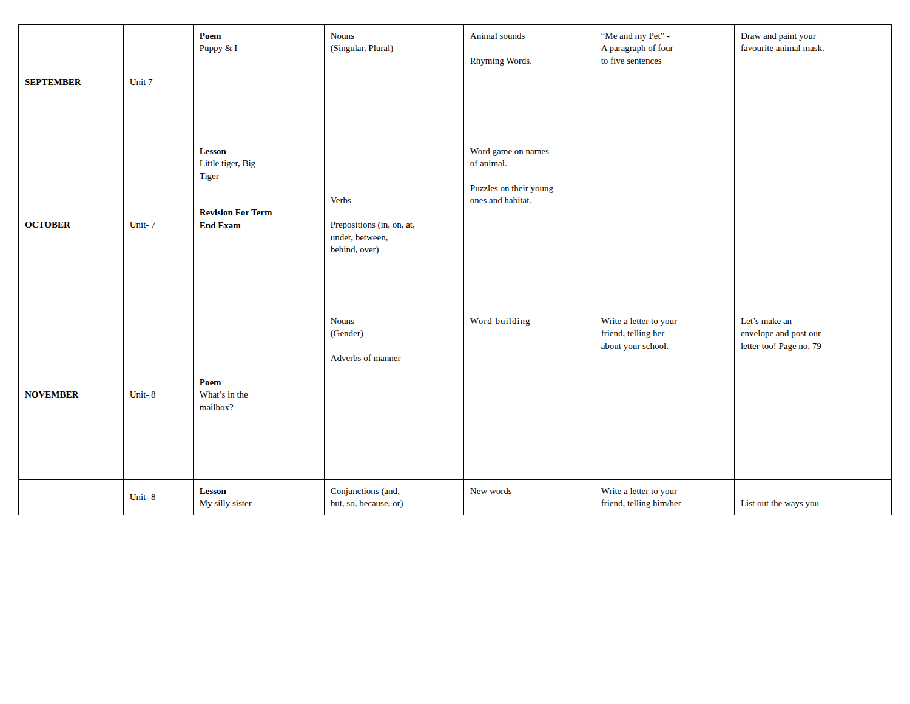| SEPTEMBER | Unit 7 | Poem Puppy & I | Nouns (Singular, Plural) | Animal sounds Rhyming Words. | “Me and my Pet” - A paragraph of four to five sentences | Draw and paint your favourite animal mask. |
| OCTOBER | Unit- 7 | Lesson Little tiger, Big Tiger Revision For Term End Exam | Verbs Prepositions (in, on, at, under, between, behind, over) | Word game on names of animal. Puzzles on their young ones and habitat. | | |
| NOVEMBER | Unit- 8 | Poem What’s in the mailbox? | Nouns (Gender) Adverbs of manner | Word building | Write a letter to your friend, telling her about your school. | Let’s make an envelope and post our letter too! Page no. 79 |
| | Unit- 8 | Lesson My silly sister | Conjunctions (and, but, so, because, or) | New words | Write a letter to your friend, telling him/her | List out the ways you |